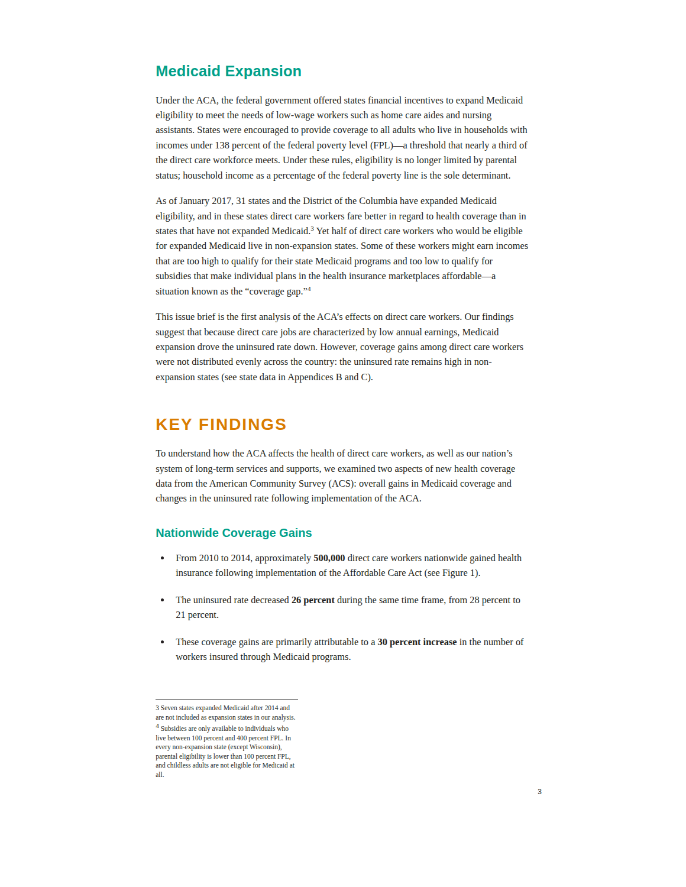Medicaid Expansion
Under the ACA, the federal government offered states financial incentives to expand Medicaid eligibility to meet the needs of low-wage workers such as home care aides and nursing assistants. States were encouraged to provide coverage to all adults who live in households with incomes under 138 percent of the federal poverty level (FPL)—a threshold that nearly a third of the direct care workforce meets. Under these rules, eligibility is no longer limited by parental status; household income as a percentage of the federal poverty line is the sole determinant.
As of January 2017, 31 states and the District of the Columbia have expanded Medicaid eligibility, and in these states direct care workers fare better in regard to health coverage than in states that have not expanded Medicaid.3 Yet half of direct care workers who would be eligible for expanded Medicaid live in non-expansion states. Some of these workers might earn incomes that are too high to qualify for their state Medicaid programs and too low to qualify for subsidies that make individual plans in the health insurance marketplaces affordable—a situation known as the “coverage gap.”4
This issue brief is the first analysis of the ACA’s effects on direct care workers. Our findings suggest that because direct care jobs are characterized by low annual earnings, Medicaid expansion drove the uninsured rate down. However, coverage gains among direct care workers were not distributed evenly across the country: the uninsured rate remains high in non-expansion states (see state data in Appendices B and C).
KEY FINDINGS
To understand how the ACA affects the health of direct care workers, as well as our nation’s system of long-term services and supports, we examined two aspects of new health coverage data from the American Community Survey (ACS): overall gains in Medicaid coverage and changes in the uninsured rate following implementation of the ACA.
Nationwide Coverage Gains
From 2010 to 2014, approximately 500,000 direct care workers nationwide gained health insurance following implementation of the Affordable Care Act (see Figure 1).
The uninsured rate decreased 26 percent during the same time frame, from 28 percent to 21 percent.
These coverage gains are primarily attributable to a 30 percent increase in the number of workers insured through Medicaid programs.
3 Seven states expanded Medicaid after 2014 and are not included as expansion states in our analysis.
4 Subsidies are only available to individuals who live between 100 percent and 400 percent FPL. In every non-expansion state (except Wisconsin), parental eligibility is lower than 100 percent FPL, and childless adults are not eligible for Medicaid at all.
3